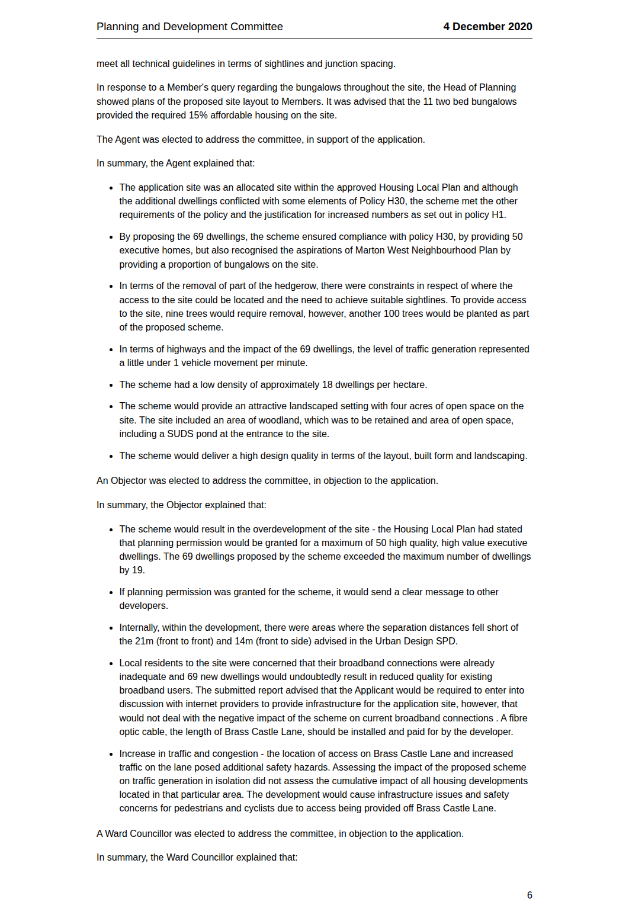Planning and Development Committee 4 December 2020
meet all technical guidelines in terms of sightlines and junction spacing.
In response to a Member's query regarding the bungalows throughout the site, the Head of Planning showed plans of the proposed site layout to Members. It was advised that the 11 two bed bungalows provided the required 15% affordable housing on the site.
The Agent was elected to address the committee, in support of the application.
In summary, the Agent explained that:
The application site was an allocated site within the approved Housing Local Plan and although the additional dwellings conflicted with some elements of Policy H30, the scheme met the other requirements of the policy and the justification for increased numbers as set out in policy H1.
By proposing the 69 dwellings, the scheme ensured compliance with policy H30, by providing 50 executive homes, but also recognised the aspirations of Marton West Neighbourhood Plan by providing a proportion of bungalows on the site.
In terms of the removal of part of the hedgerow, there were constraints in respect of where the access to the site could be located and the need to achieve suitable sightlines. To provide access to the site, nine trees would require removal, however, another 100 trees would be planted as part of the proposed scheme.
In terms of highways and the impact of the 69 dwellings, the level of traffic generation represented a little under 1 vehicle movement per minute.
The scheme had a low density of approximately 18 dwellings per hectare.
The scheme would provide an attractive landscaped setting with four acres of open space on the site. The site included an area of woodland, which was to be retained and area of open space, including a SUDS pond at the entrance to the site.
The scheme would deliver a high design quality in terms of the layout, built form and landscaping.
An Objector was elected to address the committee, in objection to the application.
In summary, the Objector explained that:
The scheme would result in the overdevelopment of the site - the Housing Local Plan had stated that planning permission would be granted for a maximum of 50 high quality, high value executive dwellings. The 69 dwellings proposed by the scheme exceeded the maximum number of dwellings by 19.
If planning permission was granted for the scheme, it would send a clear message to other developers.
Internally, within the development, there were areas where the separation distances fell short of the 21m (front to front) and 14m (front to side) advised in the Urban Design SPD.
Local residents to the site were concerned that their broadband connections were already inadequate and 69 new dwellings would undoubtedly result in reduced quality for existing broadband users. The submitted report advised that the Applicant would be required to enter into discussion with internet providers to provide infrastructure for the application site, however, that would not deal with the negative impact of the scheme on current broadband connections . A fibre optic cable, the length of Brass Castle Lane, should be installed and paid for by the developer.
Increase in traffic and congestion - the location of access on Brass Castle Lane and increased traffic on the lane posed additional safety hazards. Assessing the impact of the proposed scheme on traffic generation in isolation did not assess the cumulative impact of all housing developments located in that particular area. The development would cause infrastructure issues and safety concerns for pedestrians and cyclists due to access being provided off Brass Castle Lane.
A Ward Councillor was elected to address the committee, in objection to the application.
In summary, the Ward Councillor explained that:
6